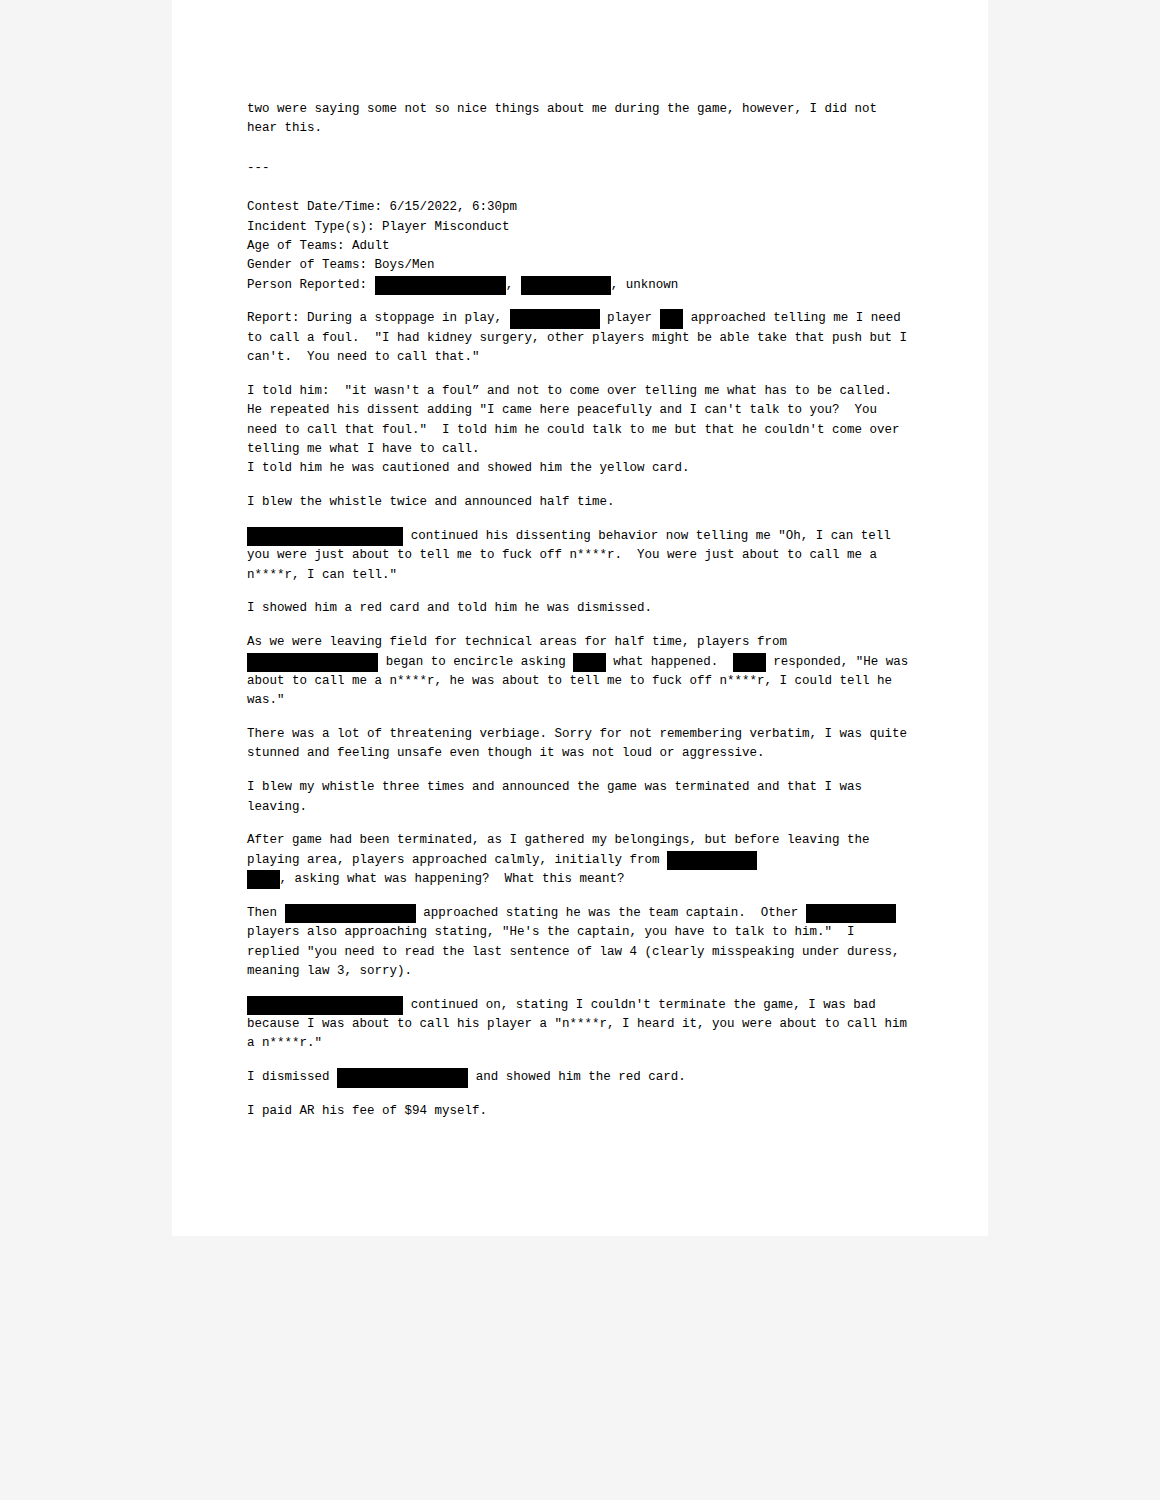two were saying some not so nice things about me during the game, however, I did not hear this.
---
Contest Date/Time: 6/15/2022, 6:30pm
Incident Type(s): Player Misconduct
Age of Teams: Adult
Gender of Teams: Boys/Men
Person Reported: , , unknown
Report: During a stoppage in play, player approached telling me I need to call a foul. "I had kidney surgery, other players might be able take that push but I can't. You need to call that."
I told him: "it wasn't a foul” and not to come over telling me what has to be called. He repeated his dissent adding "I came here peacefully and I can't talk to you? You need to call that foul." I told him he could talk to me but that he couldn't come over telling me what I have to call. I told him he was cautioned and showed him the yellow card.
I blew the whistle twice and announced half time.
continued his dissenting behavior now telling me "Oh, I can tell you were just about to tell me to fuck off n****r. You were just about to call me a n****r, I can tell."
I showed him a red card and told him he was dismissed.
As we were leaving field for technical areas for half time, players from began to encircle asking what happened. responded, "He was about to call me a n****r, he was about to tell me to fuck off n****r, I could tell he was."
There was a lot of threatening verbiage. Sorry for not remembering verbatim, I was quite stunned and feeling unsafe even though it was not loud or aggressive.
I blew my whistle three times and announced the game was terminated and that I was leaving.
After game had been terminated, as I gathered my belongings, but before leaving the playing area, players approached calmly, initially from , asking what was happening? What this meant?
Then approached stating he was the team captain. Other players also approaching stating, "He's the captain, you have to talk to him." I replied "you need to read the last sentence of law 4 (clearly misspeaking under duress, meaning law 3, sorry).
continued on, stating I couldn't terminate the game, I was bad because I was about to call his player a "n****r, I heard it, you were about to call him a n****r."
I dismissed and showed him the red card.
I paid AR his fee of $94 myself.